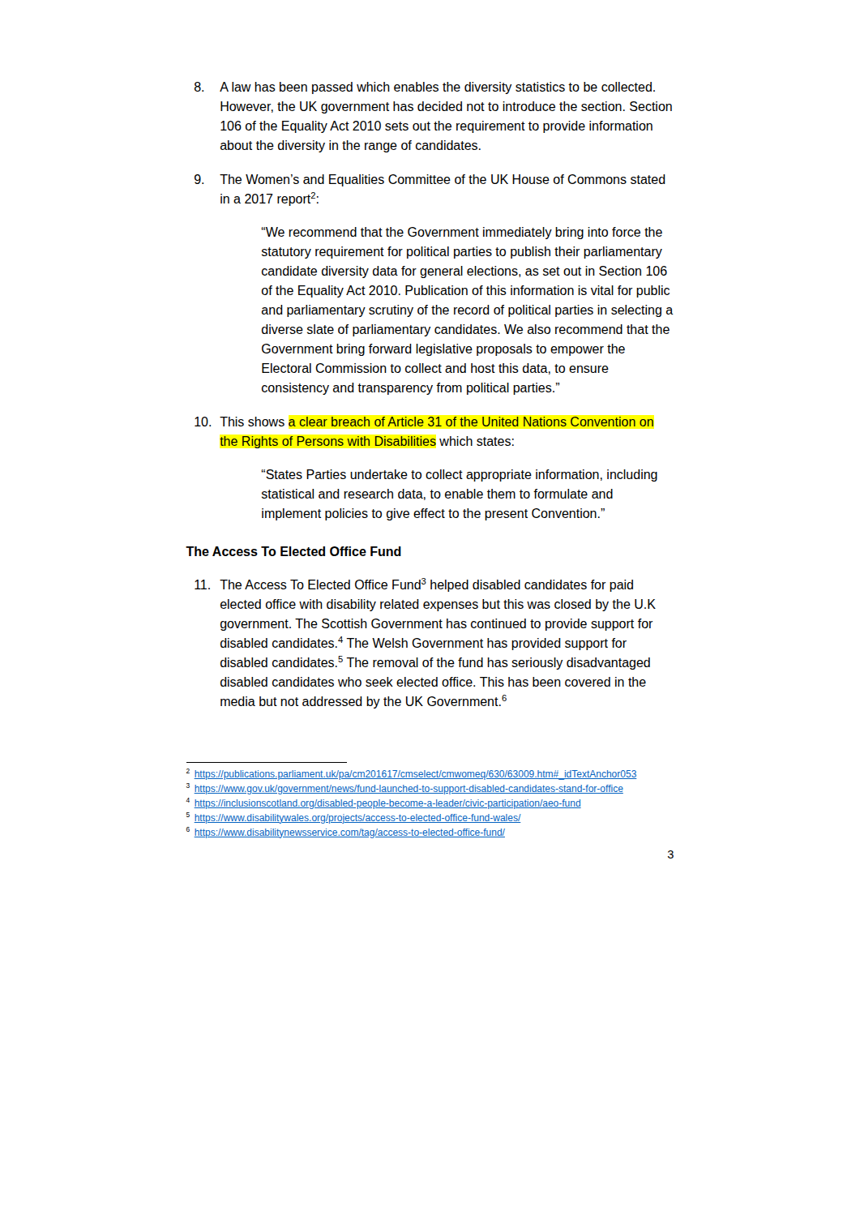8. A law has been passed which enables the diversity statistics to be collected. However, the UK government has decided not to introduce the section. Section 106 of the Equality Act 2010 sets out the requirement to provide information about the diversity in the range of candidates.
9. The Women’s and Equalities Committee of the UK House of Commons stated in a 2017 report2:
“We recommend that the Government immediately bring into force the statutory requirement for political parties to publish their parliamentary candidate diversity data for general elections, as set out in Section 106 of the Equality Act 2010. Publication of this information is vital for public and parliamentary scrutiny of the record of political parties in selecting a diverse slate of parliamentary candidates. We also recommend that the Government bring forward legislative proposals to empower the Electoral Commission to collect and host this data, to ensure consistency and transparency from political parties.”
10. This shows a clear breach of Article 31 of the United Nations Convention on the Rights of Persons with Disabilities which states:
“States Parties undertake to collect appropriate information, including statistical and research data, to enable them to formulate and implement policies to give effect to the present Convention.”
The Access To Elected Office Fund
11. The Access To Elected Office Fund3 helped disabled candidates for paid elected office with disability related expenses but this was closed by the U.K government. The Scottish Government has continued to provide support for disabled candidates.4 The Welsh Government has provided support for disabled candidates.5 The removal of the fund has seriously disadvantaged disabled candidates who seek elected office. This has been covered in the media but not addressed by the UK Government.6
2 https://publications.parliament.uk/pa/cm201617/cmselect/cmwomeq/630/63009.htm#_idTextAnchor053
3 https://www.gov.uk/government/news/fund-launched-to-support-disabled-candidates-stand-for-office
4 https://inclusionscotland.org/disabled-people-become-a-leader/civic-participation/aeo-fund
5 https://www.disabilitywales.org/projects/access-to-elected-office-fund-wales/
6 https://www.disabilitynewsservice.com/tag/access-to-elected-office-fund/
3